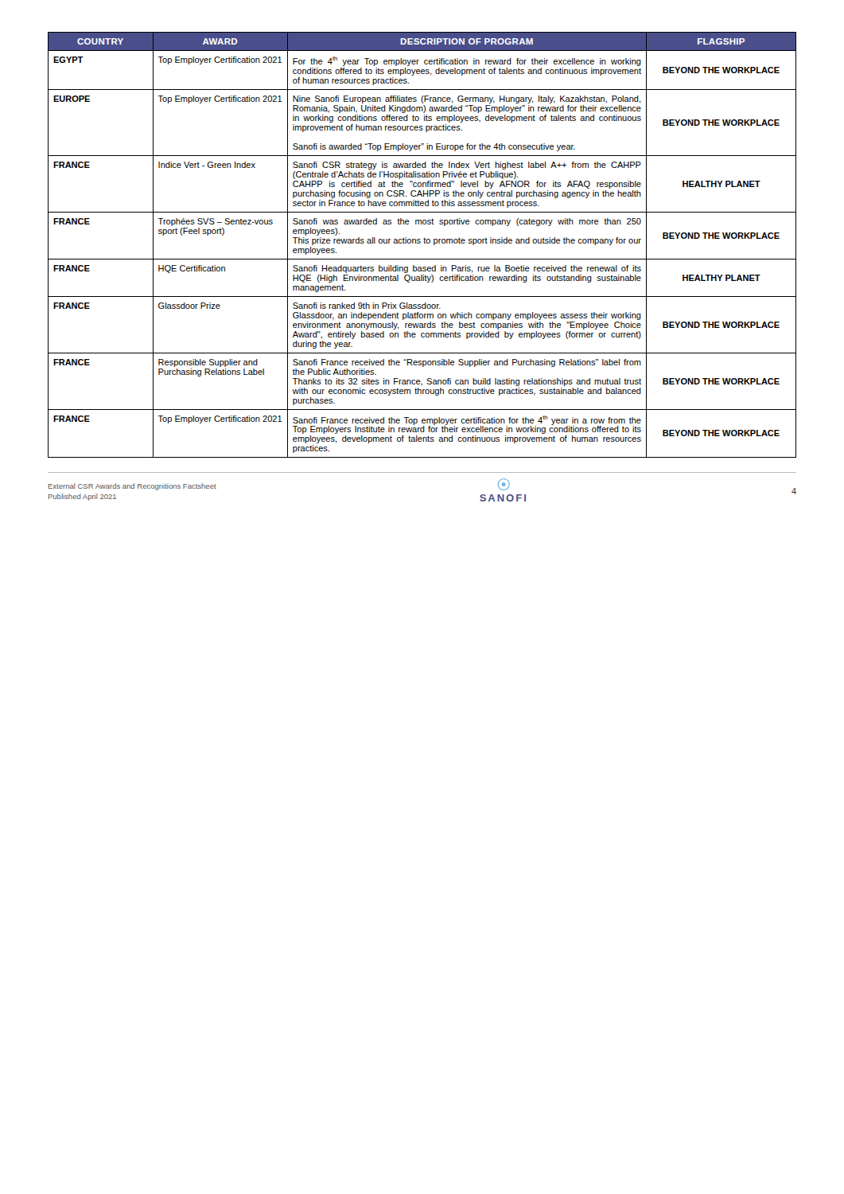| COUNTRY | AWARD | DESCRIPTION OF PROGRAM | FLAGSHIP |
| --- | --- | --- | --- |
| EGYPT | Top Employer Certification 2021 | For the 4 th year Top employer certification in reward for their excellence in working conditions offered to its employees, development of talents and continuous improvement of human resources practices. | BEYOND THE WORKPLACE |
| EUROPE | Top Employer Certification 2021 | Nine Sanofi European affiliates (France, Germany, Hungary, Italy, Kazakhstan, Poland, Romania, Spain, United Kingdom) awarded “Top Employer” in reward for their excellence in working conditions offered to its employees, development of talents and continuous improvement of human resources practices. Sanofi is awarded “Top Employer” in Europe for the 4th consecutive year. | BEYOND THE WORKPLACE |
| FRANCE | Indice Vert - Green Index | Sanofi CSR strategy is awarded the Index Vert highest label A++ from the CAHPP (Centrale d’Achats de l’Hospitalisation Privée et Publique). CAHPP is certified at the "confirmed" level by AFNOR for its AFAQ responsible purchasing focusing on CSR. CAHPP is the only central purchasing agency in the health sector in France to have committed to this assessment process. | HEALTHY PLANET |
| FRANCE | Trophées SVS – Sentez-vous sport (Feel sport) | Sanofi was awarded as the most sportive company (category with more than 250 employees). This prize rewards all our actions to promote sport inside and outside the company for our employees. | BEYOND THE WORKPLACE |
| FRANCE | HQE Certification | Sanofi Headquarters building based in Paris, rue la Boetie received the renewal of its HQE (High Environmental Quality) certification rewarding its outstanding sustainable management. | HEALTHY PLANET |
| FRANCE | Glassdoor Prize | Sanofi is ranked 9th in Prix Glassdoor. Glassdoor, an independent platform on which company employees assess their working environment anonymously, rewards the best companies with the "Employee Choice Award", entirely based on the comments provided by employees (former or current) during the year. | BEYOND THE WORKPLACE |
| FRANCE | Responsible Supplier and Purchasing Relations Label | Sanofi France received the “Responsible Supplier and Purchasing Relations” label from the Public Authorities. Thanks to its 32 sites in France, Sanofi can build lasting relationships and mutual trust with our economic ecosystem through constructive practices, sustainable and balanced purchases. | BEYOND THE WORKPLACE |
| FRANCE | Top Employer Certification 2021 | Sanofi France received the Top employer certification for the 4 th year in a row from the Top Employers Institute in reward for their excellence in working conditions offered to its employees, development of talents and continuous improvement of human resources practices. | BEYOND THE WORKPLACE |
External CSR Awards and Recognitions Factsheet
Published April 2021
⦿ SANOFI
4